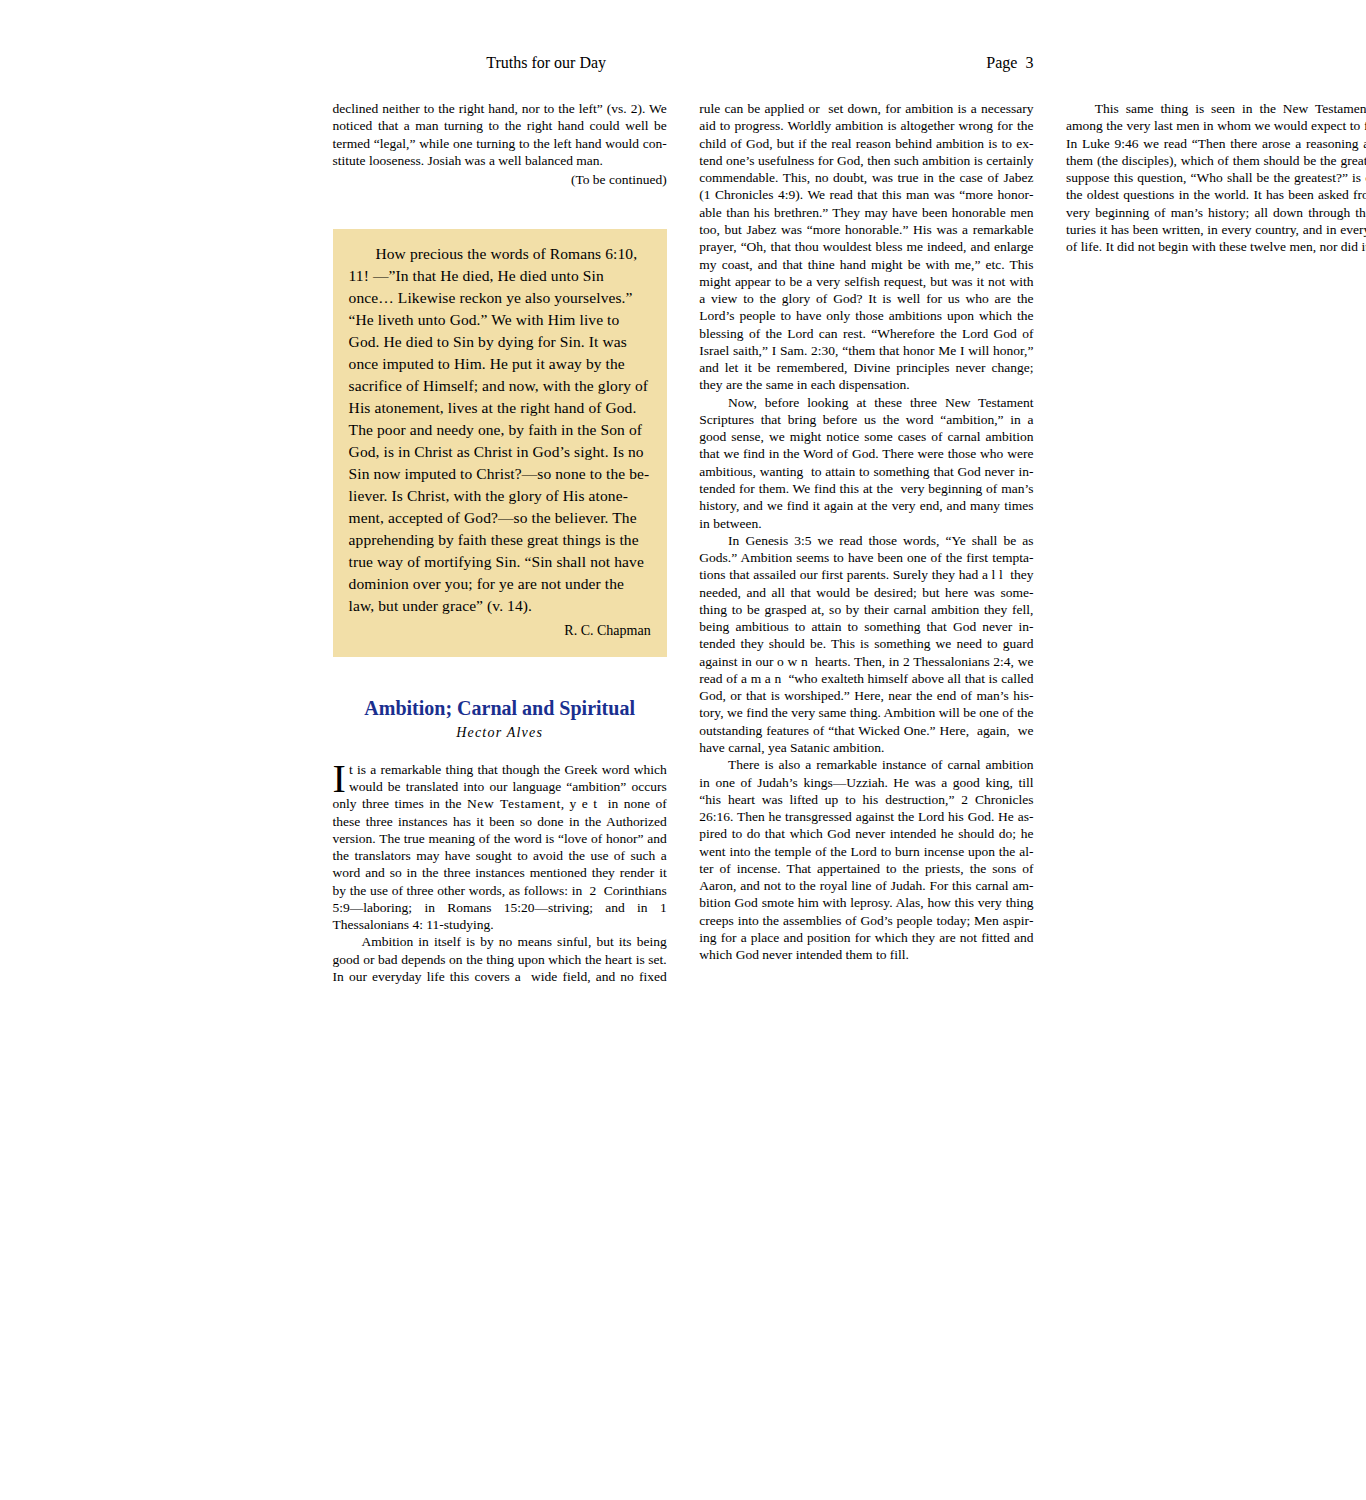Truths for our Day Page 3
declined neither to the right hand, nor to the left” (vs. 2). We noticed that a man turning to the right hand could well be termed “legal,” while one turning to the left hand would constitute looseness. Josiah was a well balanced man.
(To be continued)
How precious the words of Romans 6:10, 11! —”In that He died, He died unto Sin once… Likewise reckon ye also yourselves.” “He liveth unto God.” We with Him live to God. He died to Sin by dying for Sin. It was once imputed to Him. He put it away by the sacrifice of Himself; and now, with the glory of His atonement, lives at the right hand of God. The poor and needy one, by faith in the Son of God, is in Christ as Christ in God’s sight. Is no Sin now imputed to Christ?—so none to the believer. Is Christ, with the glory of His atonement, accepted of God?—so the believer. The apprehending by faith these great things is the true way of mortifying Sin. “Sin shall not have dominion over you; for ye are not under the law, but under grace” (v. 14).
R. C. Chapman
Ambition; Carnal and Spiritual
Hector Alves
It is a remarkable thing that though the Greek word which would be translated into our language “ambition” occurs only three times in the New Testament, y e t in none of these three instances has it been so done in the Authorized version. The true meaning of the word is “love of honor” and the translators may have sought to avoid the use of such a word and so in the three instances mentioned they render it by the use of three other words, as follows: in 2 Corinthians 5:9—laboring; in Romans 15:20—striving; and in 1 Thessalonians 4: 11-studying.
Ambition in itself is by no means sinful, but its being good or bad depends on the thing upon which the heart is set. In our everyday life this covers a wide field, and no fixed rule can be applied or set down, for ambition is a necessary aid to progress. Worldly ambition is altogether wrong for the child of God, but if the real reason behind ambition is to extend one’s usefulness for God, then such ambition is certainly commendable. This, no doubt, was true in the case of Jabez (1 Chronicles 4:9). We read that this man was “more honorable than his brethren.” They may have been honorable men too, but Jabez was “more honorable.” His was a remarkable prayer, “Oh, that thou wouldest bless me indeed, and enlarge my coast, and that thine hand might be with me,” etc. This might appear to be a very selfish request, but was it not with a view to the glory of God? It is well for us who are the Lord’s people to have only those ambitions upon which the blessing of the Lord can rest. “Wherefore the Lord God of Israel saith,” I Sam. 2:30, “them that honor Me I will honor,” and let it be remembered, Divine principles never change; they are the same in each dispensation.
Now, before looking at these three New Testament Scriptures that bring before us the word “ambition,” in a good sense, we might notice some cases of carnal ambition that we find in the Word of God. There were those who were ambitious, wanting to attain to something that God never intended for them. We find this at the very beginning of man’s history, and we find it again at the very end, and many times in between.
In Genesis 3:5 we read those words, “Ye shall be as Gods.” Ambition seems to have been one of the first temptations that assailed our first parents. Surely they had a l l they needed, and all that would be desired; but here was something to be grasped at, so by their carnal ambition they fell, being ambitious to attain to something that God never intended they should be. This is something we need to guard against in our o w n hearts. Then, in 2 Thessalonians 2:4, we read of a m a n “who exalteth himself above all that is called God, or that is worshiped.” Here, near the end of man’s history, we find the very same thing. Ambition will be one of the outstanding features of “that Wicked One.” Here, again, we have carnal, yea Satanic ambition.
There is also a remarkable instance of carnal ambition in one of Judah’s kings—Uzziah. He was a good king, till “his heart was lifted up to his destruction,” 2 Chronicles 26:16. Then he transgressed against the Lord his God. He aspired to do that which God never intended he should do; he went into the temple of the Lord to burn incense upon the alter of incense. That appertained to the priests, the sons of Aaron, and not to the royal line of Judah. For this carnal ambition God smote him with leprosy. Alas, how this very thing creeps into the assemblies of God’s people today; Men aspiring for a place and position for which they are not fitted and which God never intended them to fill.
This same thing is seen in the New Testament, and among the very last men in whom we would expect to find it. In Luke 9:46 we read “Then there arose a reasoning among them (the disciples), which of them should be the greatest.” I suppose this question, “Who shall be the greatest?” is one of the oldest questions in the world. It has been asked from the very beginning of man’s history; all down through the centuries it has been written, in every country, and in every walk of life. It did not begin with these twelve men, nor did it end